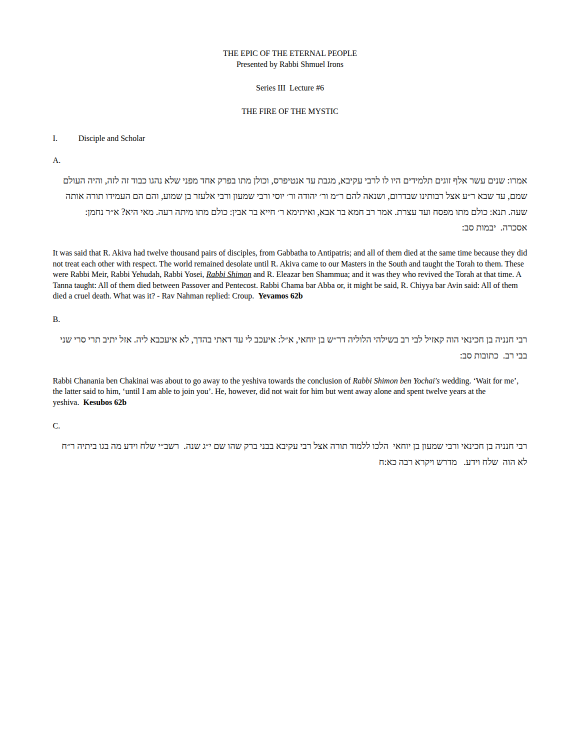THE EPIC OF THE ETERNAL PEOPLE
Presented by Rabbi Shmuel Irons
Series III Lecture #6
THE FIRE OF THE MYSTIC
I. Disciple and Scholar
A.
אמרו: שנים עשר אלף זוגים תלמידים היו לו לרבי עקיבא, מגבת עד אנטיפרס, וכולן מתו בפרק אחד מפני שלא נהגו כבוד זה לזה, והיה העולם שמם, עד שבא ר״ע אצל רבותינו שבדרום, ושנאה להם ר״מ ור׳ יהודה ור׳ יוסי ורבי שמעון ורבי אלעזר בן שמוע, והם הם העמידו תורה אותה שעה. תנא: כולם מתו מפסח ועד עצרת. אמר רב חמא בר אבא, ואיתימא ר׳ חייא בר אבין: כולם מתו מיתה רעה. מאי היא? א״ר נחמן: אסכרה. יבמות סב:
It was said that R. Akiva had twelve thousand pairs of disciples, from Gabbatha to Antipatris; and all of them died at the same time because they did not treat each other with respect. The world remained desolate until R. Akiva came to our Masters in the South and taught the Torah to them. These were Rabbi Meir, Rabbi Yehudah, Rabbi Yosei, Rabbi Shimon and R. Eleazar ben Shammua; and it was they who revived the Torah at that time. A Tanna taught: All of them died between Passover and Pentecost. Rabbi Chama bar Abba or, it might be said, R. Chiyya bar Avin said: All of them died a cruel death. What was it? - Rav Nahman replied: Croup. Yevamos 62b
B.
רבי חנניה בן חכינאי הוה קאזיל לבי רב בשילהי הלוליה דר״ש בן יוחאי, א״ל: איעכב לי עד דאתי בהדך, לא איעכבא ליה. אזל יתיב תרי סרי שני בבי רב. כתובות סב:
Rabbi Chanania ben Chakinai was about to go away to the yeshiva towards the conclusion of Rabbi Shimon ben Yochai's wedding. ‘Wait for me’, the latter said to him, ‘until I am able to join you’. He, however, did not wait for him but went away alone and spent twelve years at the yeshiva. Kesubos 62b
C.
רבי חנניה בן חכינאי ורבי שמעון בן יוחאי הלכו ללמוד תורה אצל רבי עקיבא בבני ברק שהו שם י״ג שנה. רשב״י שלח וידע מה בגו ביתיה ר״ח לא הוה שלח וידע. מדרש ויקרא רבה כא:ח